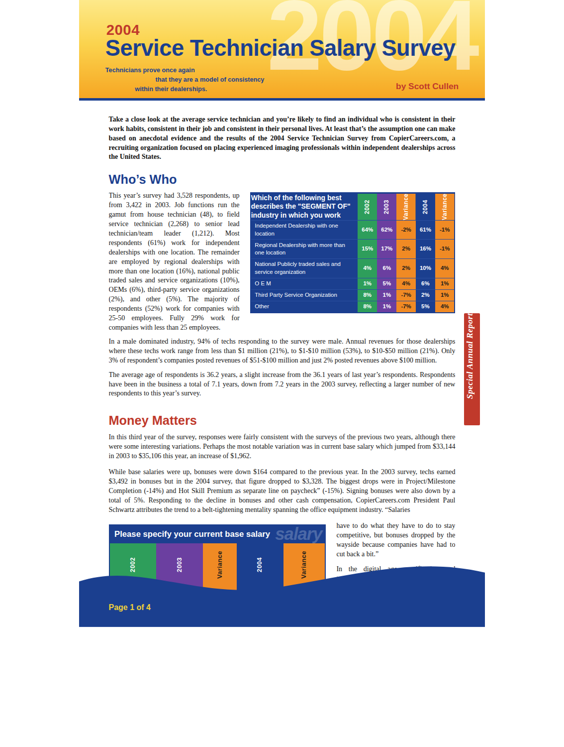2004
2004
Service Technician Salary Survey
Technicians prove once again that they are a model of consistency within their dealerships.
by Scott Cullen
Take a close look at the average service technician and you’re likely to find an individual who is consistent in their work habits, consistent in their job and consistent in their personal lives. At least that’s the assumption one can make based on anecdotal evidence and the results of the 2004 Service Technician Survey from CopierCareers.com, a recruiting organization focused on placing experienced imaging professionals within independent dealerships across the United States.
Who’s Who
| Which of the following best describes the "SEGMENT OF" industry in which you work | 2002 | 2003 | Variance | 2004 | Variance |
| --- | --- | --- | --- | --- | --- |
| Independent Dealership with one location | 64% | 62% | -2% | 61% | -1% |
| Regional Dealership with more than one location | 15% | 17% | 2% | 16% | -1% |
| National Publicly traded sales and service organization | 4% | 6% | 2% | 10% | 4% |
| O E M | 1% | 5% | 4% | 6% | 1% |
| Third Party Service Organization | 8% | 1% | -7% | 2% | 1% |
| Other | 8% | 1% | -7% | 5% | 4% |
This year’s survey had 3,528 respondents, up from 3,422 in 2003. Job functions run the gamut from house technician (48), to field service technician (2,268) to senior lead technician/team leader (1,212). Most respondents (61%) work for independent dealerships with one location. The remainder are employed by regional dealerships with more than one location (16%), national public traded sales and service organizations (10%), OEMs (6%), third-party service organizations (2%), and other (5%). The majority of respondents (52%) work for companies with 25-50 employees. Fully 29% work for companies with less than 25 employees.
In a male dominated industry, 94% of techs responding to the survey were male. Annual revenues for those dealerships where these techs work range from less than $1 million (21%), to $1-$10 million (53%), to $10-$50 million (21%). Only 3% of respondent’s companies posted revenues of $51-$100 million and just 2% posted revenues above $100 million.
The average age of respondents is 36.2 years, a slight increase from the 36.1 years of last year’s respondents. Respondents have been in the business a total of 7.1 years, down from 7.2 years in the 2003 survey, reflecting a larger number of new respondents to this year’s survey.
Money Matters
In this third year of the survey, responses were fairly consistent with the surveys of the previous two years, although there were some interesting variations. Perhaps the most notable variation was in current base salary which jumped from $33,144 in 2003 to $35,106 this year, an increase of $1,962.
While base salaries were up, bonuses were down $164 compared to the previous year. In the 2003 survey, techs earned $3,492 in bonuses but in the 2004 survey, that figure dropped to $3,328. The biggest drops were in Project/Milestone Completion (-14%) and Hot Skill Premium as separate line on paycheck” (-15%). Signing bonuses were also down by a total of 5%. Responding to the decline in bonuses and other cash compensation, CopierCareers.com President Paul Schwartz attributes the trend to a belt-tightening mentality spanning the office equipment industry. “Salaries
Please specify your current base salary salary
| 2002 | 2003 | Variance | 2004 | Variance |
| $32,334.00 | $33,144.00 | $810.00 | $35,106.00 | $1,962.00 |
have to do what they have to do to stay competitive, but bonuses dropped by the wayside because companies have had to cut back a bit.”
In the digital age, certification and training are critical, and that’s one area where techs are being acknowledged by their employers, with 54% earning bonuses in this area. That represents a 40% increase from last year’s survey. “Having certification is reflecting more on a technician’s
Special Annual Report
Page 1 of 4